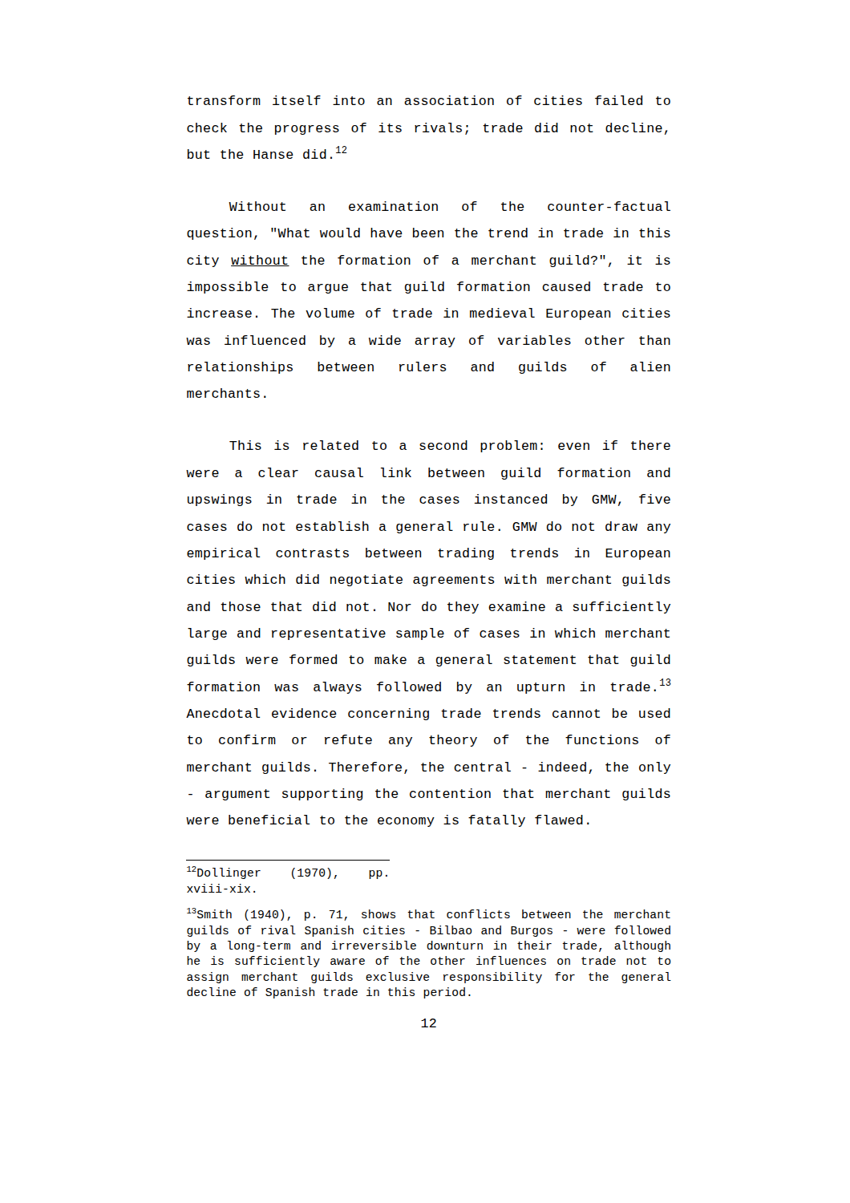transform itself into an association of cities failed to check the progress of its rivals; trade did not decline, but the Hanse did.12
Without an examination of the counter-factual question, "What would have been the trend in trade in this city without the formation of a merchant guild?", it is impossible to argue that guild formation caused trade to increase. The volume of trade in medieval European cities was influenced by a wide array of variables other than relationships between rulers and guilds of alien merchants.
This is related to a second problem: even if there were a clear causal link between guild formation and upswings in trade in the cases instanced by GMW, five cases do not establish a general rule. GMW do not draw any empirical contrasts between trading trends in European cities which did negotiate agreements with merchant guilds and those that did not. Nor do they examine a sufficiently large and representative sample of cases in which merchant guilds were formed to make a general statement that guild formation was always followed by an upturn in trade.13 Anecdotal evidence concerning trade trends cannot be used to confirm or refute any theory of the functions of merchant guilds. Therefore, the central - indeed, the only - argument supporting the contention that merchant guilds were beneficial to the economy is fatally flawed.
12Dollinger (1970), pp. xviii-xix.
13Smith (1940), p. 71, shows that conflicts between the merchant guilds of rival Spanish cities - Bilbao and Burgos - were followed by a long-term and irreversible downturn in their trade, although he is sufficiently aware of the other influences on trade not to assign merchant guilds exclusive responsibility for the general decline of Spanish trade in this period.
12